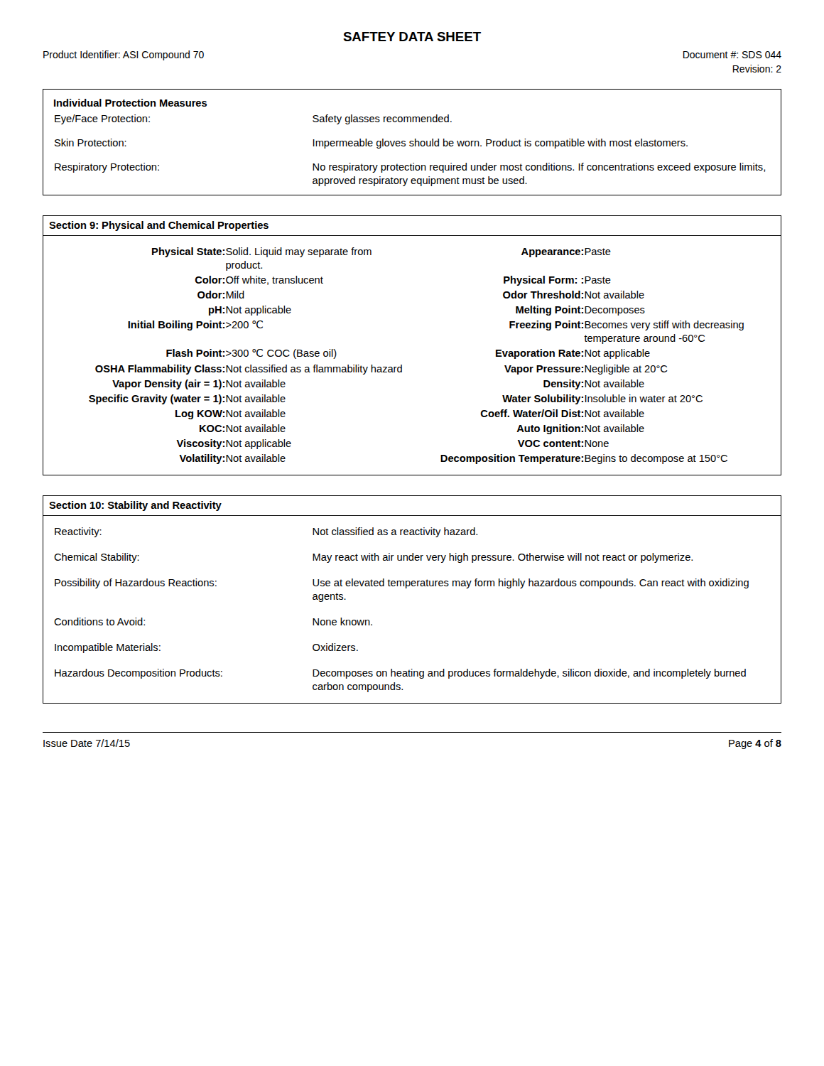SAFTEY DATA SHEET
Product Identifier: ASI Compound 70
Document #: SDS 044
Revision: 2
Individual Protection Measures
| Eye/Face Protection: | Safety glasses recommended. |
| Skin Protection: | Impermeable gloves should be worn. Product is compatible with most elastomers. |
| Respiratory Protection: | No respiratory protection required under most conditions. If concentrations exceed exposure limits, approved respiratory equipment must be used. |
Section 9: Physical and Chemical Properties
| Physical State: | Solid. Liquid may separate from product. | Appearance: | Paste |
| Color: | Off white, translucent | Physical Form: : | Paste |
| Odor: | Mild | Odor Threshold: | Not available |
| pH: | Not applicable | Melting Point: | Decomposes |
| Initial Boiling Point: | >200 ℃ | Freezing Point: | Becomes very stiff with decreasing temperature around -60°C |
| Flash Point: | >300 ℃ COC (Base oil) | Evaporation Rate: | Not applicable |
| OSHA Flammability Class: | Not classified as a flammability hazard | Vapor Pressure: | Negligible at 20°C |
| Vapor Density (air = 1): | Not available | Density: | Not available |
| Specific Gravity (water = 1): | Not available | Water Solubility: | Insoluble in water at 20°C |
| Log KOW: | Not available | Coeff. Water/Oil Dist: | Not available |
| KOC: | Not available | Auto Ignition: | Not available |
| Viscosity: | Not applicable | VOC content: | None |
| Volatility: | Not available | Decomposition Temperature: | Begins to decompose at 150°C |
Section 10: Stability and Reactivity
| Reactivity: | Not classified as a reactivity hazard. |
| Chemical Stability: | May react with air under very high pressure. Otherwise will not react or polymerize. |
| Possibility of Hazardous Reactions: | Use at elevated temperatures may form highly hazardous compounds. Can react with oxidizing agents. |
| Conditions to Avoid: | None known. |
| Incompatible Materials: | Oxidizers. |
| Hazardous Decomposition Products: | Decomposes on heating and produces formaldehyde, silicon dioxide, and incompletely burned carbon compounds. |
Issue Date 7/14/15
Page 4 of 8